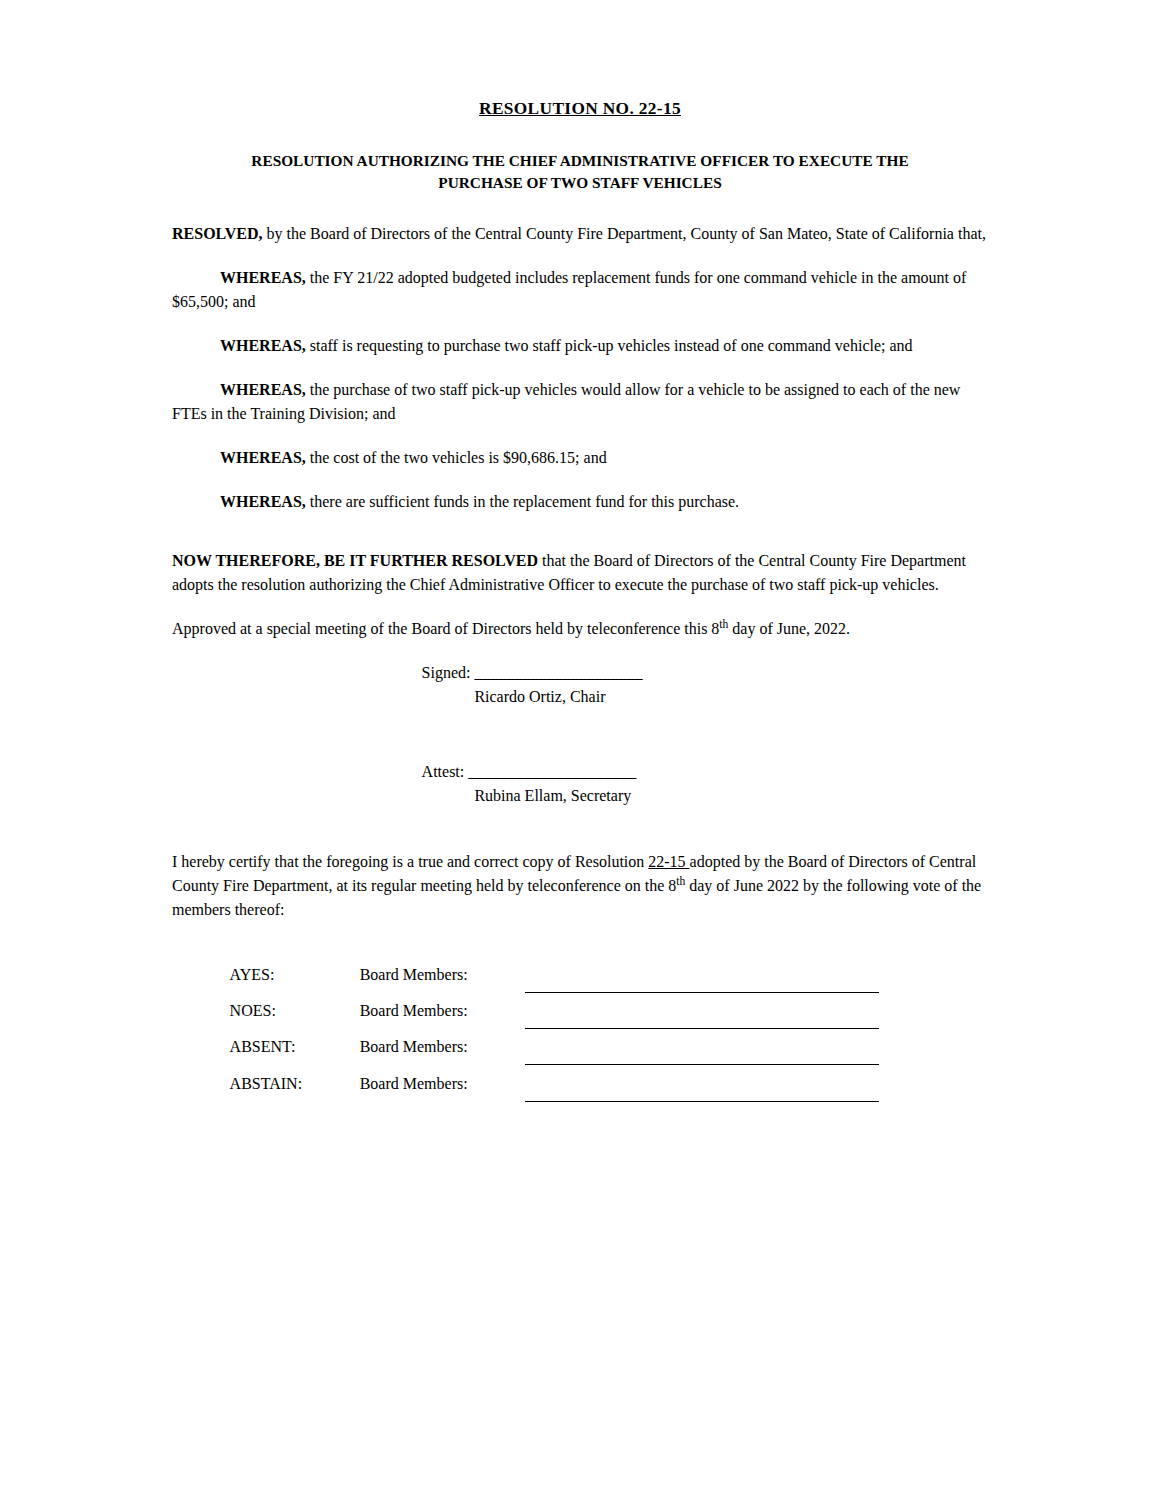RESOLUTION NO. 22-15
RESOLUTION AUTHORIZING THE CHIEF ADMINISTRATIVE OFFICER TO EXECUTE THE PURCHASE OF TWO STAFF VEHICLES
RESOLVED, by the Board of Directors of the Central County Fire Department, County of San Mateo, State of California that,
WHEREAS, the FY 21/22 adopted budgeted includes replacement funds for one command vehicle in the amount of $65,500; and
WHEREAS, staff is requesting to purchase two staff pick-up vehicles instead of one command vehicle; and
WHEREAS, the purchase of two staff pick-up vehicles would allow for a vehicle to be assigned to each of the new FTEs in the Training Division; and
WHEREAS, the cost of the two vehicles is $90,686.15; and
WHEREAS, there are sufficient funds in the replacement fund for this purchase.
NOW THEREFORE, BE IT FURTHER RESOLVED that the Board of Directors of the Central County Fire Department adopts the resolution authorizing the Chief Administrative Officer to execute the purchase of two staff pick-up vehicles.
Approved at a special meeting of the Board of Directors held by teleconference this 8th day of June, 2022.
Signed: _____________________
Ricardo Ortiz, Chair
Attest: _____________________
Rubina Ellam, Secretary
I hereby certify that the foregoing is a true and correct copy of Resolution 22-15 adopted by the Board of Directors of Central County Fire Department, at its regular meeting held by teleconference on the 8th day of June 2022 by the following vote of the members thereof:
| AYES: | Board Members: | |
| NOES: | Board Members: | |
| ABSENT: | Board Members: | |
| ABSTAIN: | Board Members: | |